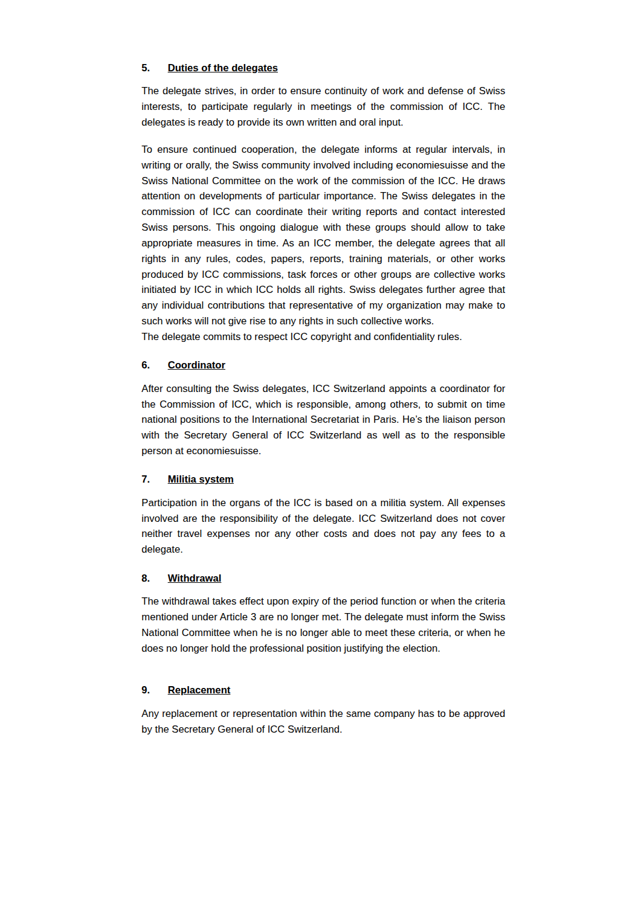5. Duties of the delegates
The delegate strives, in order to ensure continuity of work and defense of Swiss interests, to participate regularly in meetings of the commission of ICC. The delegates is ready to provide its own written and oral input.
To ensure continued cooperation, the delegate informs at regular intervals, in writing or orally, the Swiss community involved including economiesuisse and the Swiss National Committee on the work of the commission of the ICC. He draws attention on developments of particular importance. The Swiss delegates in the commission of ICC can coordinate their writing reports and contact interested Swiss persons. This ongoing dialogue with these groups should allow to take appropriate measures in time. As an ICC member, the delegate agrees that all rights in any rules, codes, papers, reports, training materials, or other works produced by ICC commissions, task forces or other groups are collective works initiated by ICC in which ICC holds all rights. Swiss delegates further agree that any individual contributions that representative of my organization may make to such works will not give rise to any rights in such collective works.
The delegate commits to respect ICC copyright and confidentiality rules.
6. Coordinator
After consulting the Swiss delegates, ICC Switzerland appoints a coordinator for the Commission of ICC, which is responsible, among others, to submit on time national positions to the International Secretariat in Paris. He’s the liaison person with the Secretary General of ICC Switzerland as well as to the responsible person at economiesuisse.
7. Militia system
Participation in the organs of the ICC is based on a militia system. All expenses involved are the responsibility of the delegate. ICC Switzerland does not cover neither travel expenses nor any other costs and does not pay any fees to a delegate.
8. Withdrawal
The withdrawal takes effect upon expiry of the period function or when the criteria mentioned under Article 3 are no longer met. The delegate must inform the Swiss National Committee when he is no longer able to meet these criteria, or when he does no longer hold the professional position justifying the election.
9. Replacement
Any replacement or representation within the same company has to be approved by the Secretary General of ICC Switzerland.